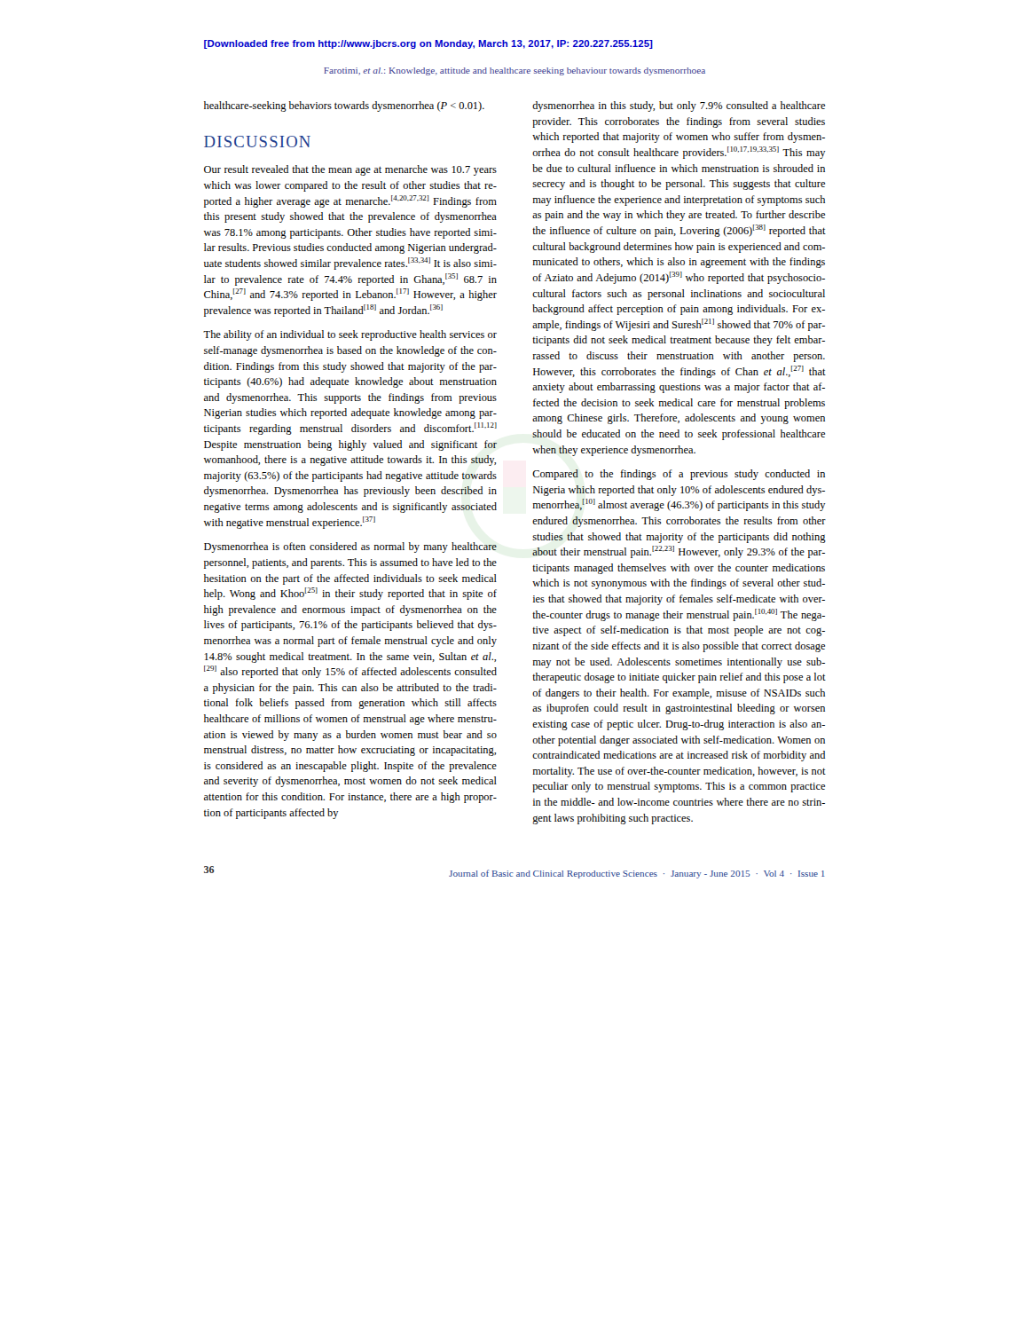[Downloaded free from http://www.jbcrs.org on Monday, March 13, 2017, IP: 220.227.255.125]
Farotimi, et al.: Knowledge, attitude and healthcare seeking behaviour towards dysmenorrhoea
healthcare-seeking behaviors towards dysmenorrhea (P < 0.01).
DISCUSSION
Our result revealed that the mean age at menarche was 10.7 years which was lower compared to the result of other studies that reported a higher average age at menarche.[4,20,27,32] Findings from this present study showed that the prevalence of dysmenorrhea was 78.1% among participants. Other studies have reported similar results. Previous studies conducted among Nigerian undergraduate students showed similar prevalence rates.[33,34] It is also similar to prevalence rate of 74.4% reported in Ghana,[35] 68.7 in China,[27] and 74.3% reported in Lebanon.[17] However, a higher prevalence was reported in Thailand[18] and Jordan.[36]
The ability of an individual to seek reproductive health services or self-manage dysmenorrhea is based on the knowledge of the condition. Findings from this study showed that majority of the participants (40.6%) had adequate knowledge about menstruation and dysmenorrhea. This supports the findings from previous Nigerian studies which reported adequate knowledge among participants regarding menstrual disorders and discomfort.[11,12] Despite menstruation being highly valued and significant for womanhood, there is a negative attitude towards it. In this study, majority (63.5%) of the participants had negative attitude towards dysmenorrhea. Dysmenorrhea has previously been described in negative terms among adolescents and is significantly associated with negative menstrual experience.[37]
Dysmenorrhea is often considered as normal by many healthcare personnel, patients, and parents. This is assumed to have led to the hesitation on the part of the affected individuals to seek medical help. Wong and Khoo[25] in their study reported that in spite of high prevalence and enormous impact of dysmenorrhea on the lives of participants, 76.1% of the participants believed that dysmenorrhea was a normal part of female menstrual cycle and only 14.8% sought medical treatment. In the same vein, Sultan et al.,[29] also reported that only 15% of affected adolescents consulted a physician for the pain. This can also be attributed to the traditional folk beliefs passed from generation which still affects healthcare of millions of women of menstrual age where menstruation is viewed by many as a burden women must bear and so menstrual distress, no matter how excruciating or incapacitating, is considered as an inescapable plight. Inspite of the prevalence and severity of dysmenorrhea, most women do not seek medical attention for this condition. For instance, there are a high proportion of participants affected by
dysmenorrhea in this study, but only 7.9% consulted a healthcare provider. This corroborates the findings from several studies which reported that majority of women who suffer from dysmenorrhea do not consult healthcare providers.[10,17,19,33,35] This may be due to cultural influence in which menstruation is shrouded in secrecy and is thought to be personal. This suggests that culture may influence the experience and interpretation of symptoms such as pain and the way in which they are treated. To further describe the influence of culture on pain, Lovering (2006)[38] reported that cultural background determines how pain is experienced and communicated to others, which is also in agreement with the findings of Aziato and Adejumo (2014)[39] who reported that psychosociocultural factors such as personal inclinations and sociocultural background affect perception of pain among individuals. For example, findings of Wijesiri and Suresh[21] showed that 70% of participants did not seek medical treatment because they felt embarrassed to discuss their menstruation with another person. However, this corroborates the findings of Chan et al.,[27] that anxiety about embarrassing questions was a major factor that affected the decision to seek medical care for menstrual problems among Chinese girls. Therefore, adolescents and young women should be educated on the need to seek professional healthcare when they experience dysmenorrhea.
Compared to the findings of a previous study conducted in Nigeria which reported that only 10% of adolescents endured dysmenorrhea,[10] almost average (46.3%) of participants in this study endured dysmenorrhea. This corroborates the results from other studies that showed that majority of the participants did nothing about their menstrual pain.[22,23] However, only 29.3% of the participants managed themselves with over the counter medications which is not synonymous with the findings of several other studies that showed that majority of females self-medicate with over-the-counter drugs to manage their menstrual pain.[10,40] The negative aspect of self-medication is that most people are not cognizant of the side effects and it is also possible that correct dosage may not be used. Adolescents sometimes intentionally use subtherapeutic dosage to initiate quicker pain relief and this pose a lot of dangers to their health. For example, misuse of NSAIDs such as ibuprofen could result in gastrointestinal bleeding or worsen existing case of peptic ulcer. Drug-to-drug interaction is also another potential danger associated with self-medication. Women on contraindicated medications are at increased risk of morbidity and mortality. The use of over-the-counter medication, however, is not peculiar only to menstrual symptoms. This is a common practice in the middle- and low-income countries where there are no stringent laws prohibiting such practices.
36
Journal of Basic and Clinical Reproductive Sciences · January - June 2015 · Vol 4 · Issue 1